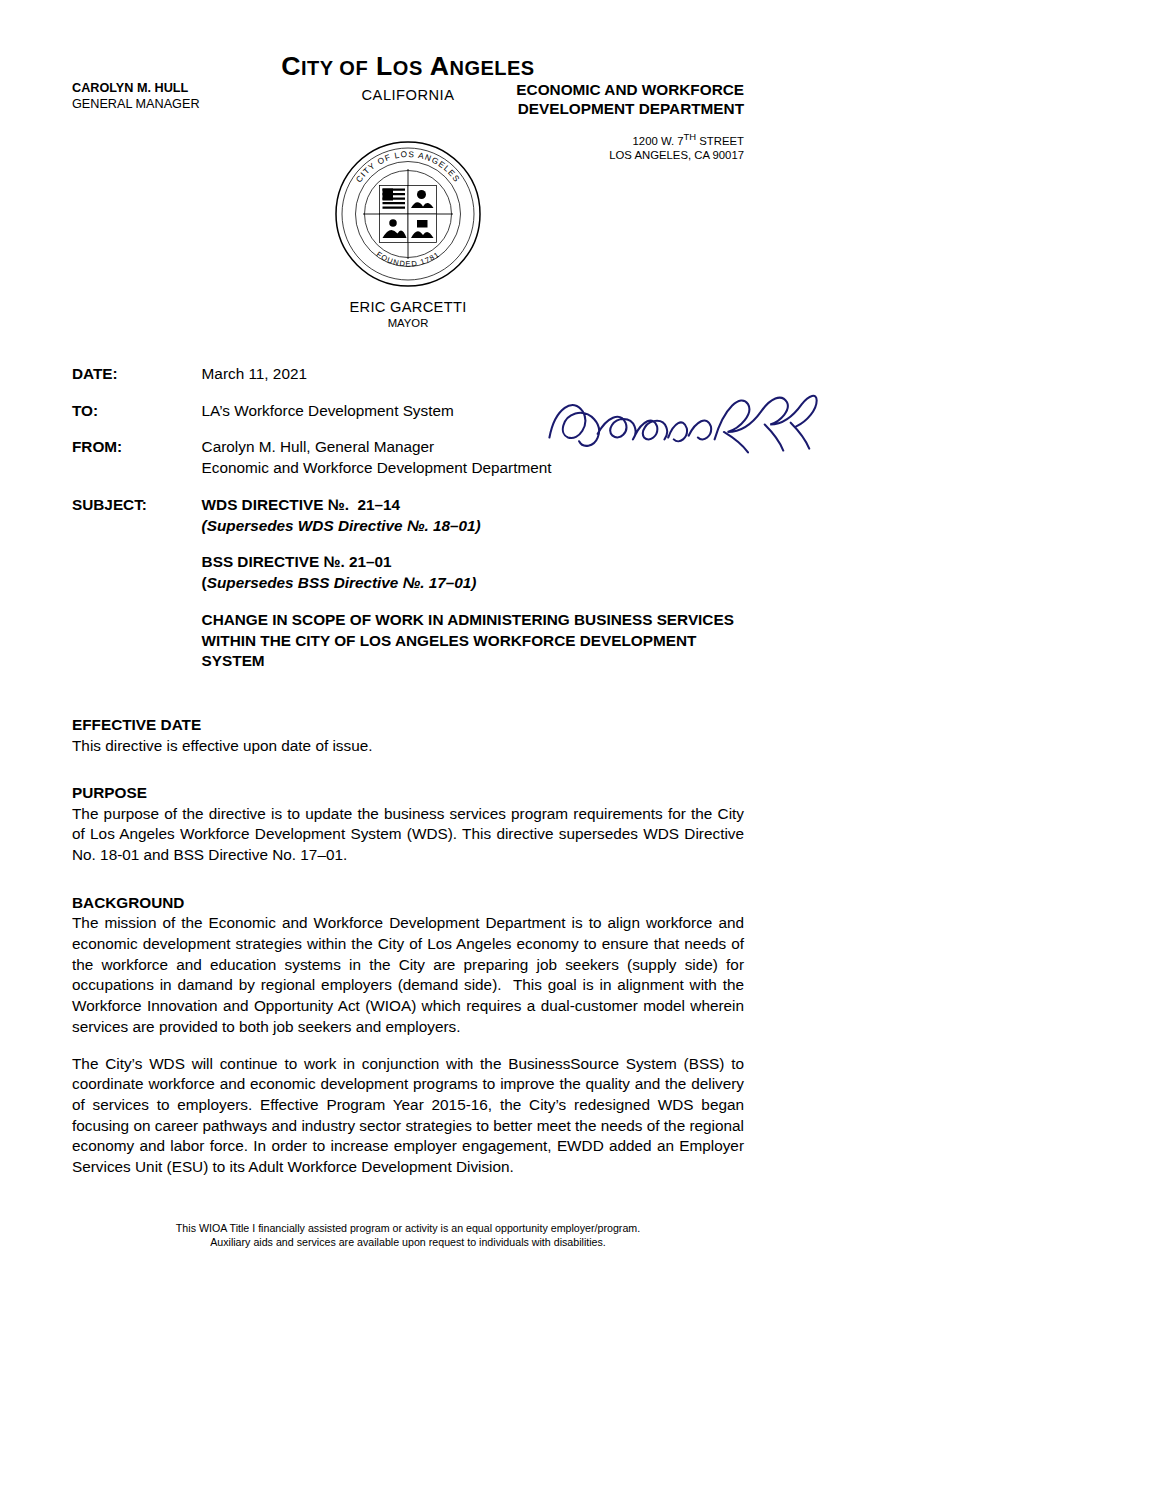CITY OF LOS ANGELES
CALIFORNIA
CAROLYN M. HULL
GENERAL MANAGER
ECONOMIC AND WORKFORCE
DEVELOPMENT DEPARTMENT
1200 W. 7TH STREET
LOS ANGELES, CA 90017
CITY OF LOS ANGELES FOUNDED 1781
ERIC GARCETTI MAYOR
| DATE: | March 11, 2021 |
| TO: | LA’s Workforce Development System |
| FROM: | Carolyn M. Hull, General Manager Economic and Workforce Development Department |
| SUBJECT: | WDS DIRECTIVE №. 21–14 (Supersedes WDS Directive №. 18–01) BSS DIRECTIVE №. 21–01 ( Supersedes BSS Directive №. 17–01) CHANGE IN SCOPE OF WORK IN ADMINISTERING BUSINESS SERVICES WITHIN THE CITY OF LOS ANGELES WORKFORCE DEVELOPMENT SYSTEM |
Effective Date
This directive is effective upon date of issue.
Purpose
The purpose of the directive is to update the business services program requirements for the City of Los Angeles Workforce Development System (WDS). This directive supersedes WDS Directive No. 18-01 and BSS Directive No. 17–01.
Background
The mission of the Economic and Workforce Development Department is to align workforce and economic development strategies within the City of Los Angeles economy to ensure that needs of the workforce and education systems in the City are preparing job seekers (supply side) for occupations in damand by regional employers (demand side). This goal is in alignment with the Workforce Innovation and Opportunity Act (WIOA) which requires a dual-customer model wherein services are provided to both job seekers and employers.
The City’s WDS will continue to work in conjunction with the BusinessSource System (BSS) to coordinate workforce and economic development programs to improve the quality and the delivery of services to employers. Effective Program Year 2015-16, the City’s redesigned WDS began focusing on career pathways and industry sector strategies to better meet the needs of the regional economy and labor force. In order to increase employer engagement, EWDD added an Employer Services Unit (ESU) to its Adult Workforce Development Division.
This WIOA Title I financially assisted program or activity is an equal opportunity employer/program.
Auxiliary aids and services are available upon request to individuals with disabilities.